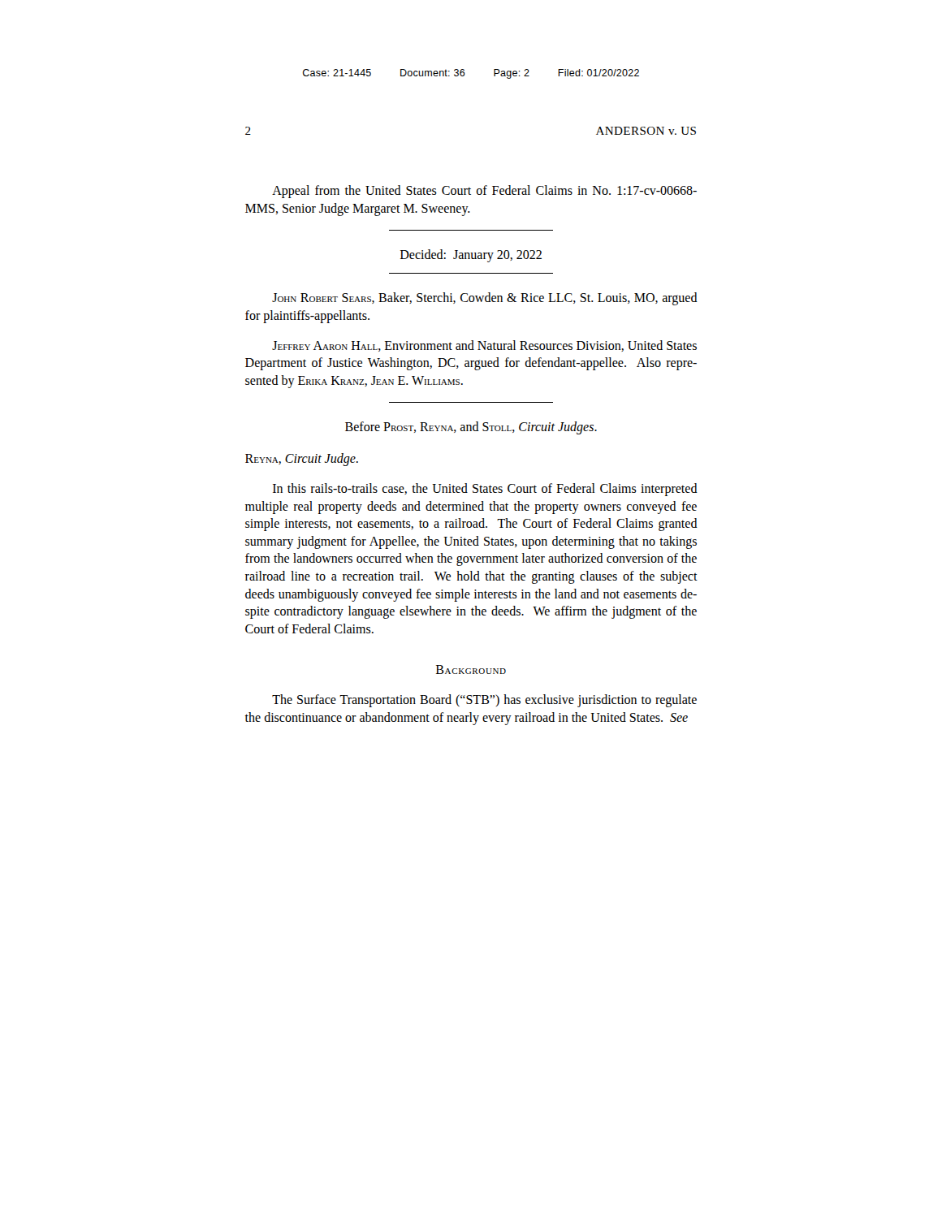Case: 21-1445 Document: 36 Page: 2 Filed: 01/20/2022
2
ANDERSON v. US
Appeal from the United States Court of Federal Claims in No. 1:17-cv-00668-MMS, Senior Judge Margaret M. Sweeney.
Decided: January 20, 2022
John Robert Sears, Baker, Sterchi, Cowden & Rice LLC, St. Louis, MO, argued for plaintiffs-appellants.
Jeffrey Aaron Hall, Environment and Natural Resources Division, United States Department of Justice Washington, DC, argued for defendant-appellee. Also represented by Erika Kranz, Jean E. Williams.
Before Prost, Reyna, and Stoll, Circuit Judges.
Reyna, Circuit Judge.
In this rails-to-trails case, the United States Court of Federal Claims interpreted multiple real property deeds and determined that the property owners conveyed fee simple interests, not easements, to a railroad. The Court of Federal Claims granted summary judgment for Appellee, the United States, upon determining that no takings from the landowners occurred when the government later authorized conversion of the railroad line to a recreation trail. We hold that the granting clauses of the subject deeds unambiguously conveyed fee simple interests in the land and not easements despite contradictory language elsewhere in the deeds. We affirm the judgment of the Court of Federal Claims.
Background
The Surface Transportation Board (“STB”) has exclusive jurisdiction to regulate the discontinuance or abandonment of nearly every railroad in the United States. See